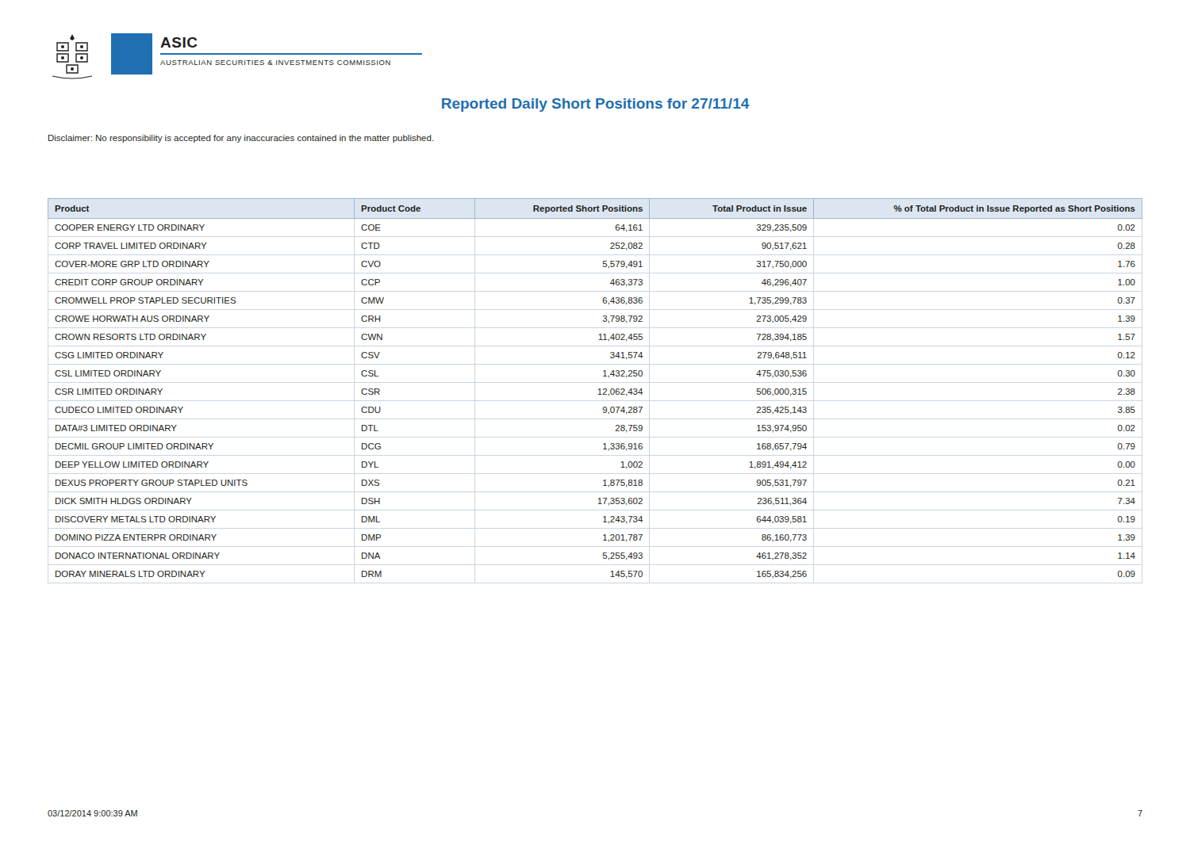ASIC
Australian Securities & Investments Commission
Reported Daily Short Positions for 27/11/14
Disclaimer: No responsibility is accepted for any inaccuracies contained in the matter published.
| Product | Product Code | Reported Short Positions | Total Product in Issue | % of Total Product in Issue Reported as Short Positions |
| --- | --- | --- | --- | --- |
| COOPER ENERGY LTD ORDINARY | COE | 64,161 | 329,235,509 | 0.02 |
| CORP TRAVEL LIMITED ORDINARY | CTD | 252,082 | 90,517,621 | 0.28 |
| COVER-MORE GRP LTD ORDINARY | CVO | 5,579,491 | 317,750,000 | 1.76 |
| CREDIT CORP GROUP ORDINARY | CCP | 463,373 | 46,296,407 | 1.00 |
| CROMWELL PROP STAPLED SECURITIES | CMW | 6,436,836 | 1,735,299,783 | 0.37 |
| CROWE HORWATH AUS ORDINARY | CRH | 3,798,792 | 273,005,429 | 1.39 |
| CROWN RESORTS LTD ORDINARY | CWN | 11,402,455 | 728,394,185 | 1.57 |
| CSG LIMITED ORDINARY | CSV | 341,574 | 279,648,511 | 0.12 |
| CSL LIMITED ORDINARY | CSL | 1,432,250 | 475,030,536 | 0.30 |
| CSR LIMITED ORDINARY | CSR | 12,062,434 | 506,000,315 | 2.38 |
| CUDECO LIMITED ORDINARY | CDU | 9,074,287 | 235,425,143 | 3.85 |
| DATA#3 LIMITED ORDINARY | DTL | 28,759 | 153,974,950 | 0.02 |
| DECMIL GROUP LIMITED ORDINARY | DCG | 1,336,916 | 168,657,794 | 0.79 |
| DEEP YELLOW LIMITED ORDINARY | DYL | 1,002 | 1,891,494,412 | 0.00 |
| DEXUS PROPERTY GROUP STAPLED UNITS | DXS | 1,875,818 | 905,531,797 | 0.21 |
| DICK SMITH HLDGS ORDINARY | DSH | 17,353,602 | 236,511,364 | 7.34 |
| DISCOVERY METALS LTD ORDINARY | DML | 1,243,734 | 644,039,581 | 0.19 |
| DOMINO PIZZA ENTERPR ORDINARY | DMP | 1,201,787 | 86,160,773 | 1.39 |
| DONACO INTERNATIONAL ORDINARY | DNA | 5,255,493 | 461,278,352 | 1.14 |
| DORAY MINERALS LTD ORDINARY | DRM | 145,570 | 165,834,256 | 0.09 |
03/12/2014 9:00:39 AM
7